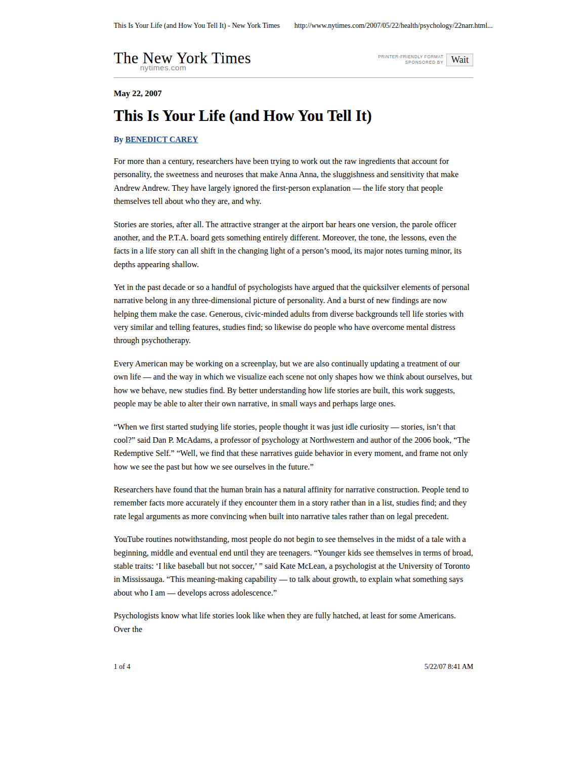This Is Your Life (and How You Tell It) - New York Times
http://www.nytimes.com/2007/05/22/health/psychology/22narr.html...
The New York Times
nytimes.com
PRINTER-FRIENDLY FORMAT
SPONSORED BY
Wait
May 22, 2007
This Is Your Life (and How You Tell It)
By BENEDICT CAREY
For more than a century, researchers have been trying to work out the raw ingredients that account for personality, the sweetness and neuroses that make Anna Anna, the sluggishness and sensitivity that make Andrew Andrew. They have largely ignored the first-person explanation — the life story that people themselves tell about who they are, and why.
Stories are stories, after all. The attractive stranger at the airport bar hears one version, the parole officer another, and the P.T.A. board gets something entirely different. Moreover, the tone, the lessons, even the facts in a life story can all shift in the changing light of a person’s mood, its major notes turning minor, its depths appearing shallow.
Yet in the past decade or so a handful of psychologists have argued that the quicksilver elements of personal narrative belong in any three-dimensional picture of personality. And a burst of new findings are now helping them make the case. Generous, civic-minded adults from diverse backgrounds tell life stories with very similar and telling features, studies find; so likewise do people who have overcome mental distress through psychotherapy.
Every American may be working on a screenplay, but we are also continually updating a treatment of our own life — and the way in which we visualize each scene not only shapes how we think about ourselves, but how we behave, new studies find. By better understanding how life stories are built, this work suggests, people may be able to alter their own narrative, in small ways and perhaps large ones.
“When we first started studying life stories, people thought it was just idle curiosity — stories, isn’t that cool?” said Dan P. McAdams, a professor of psychology at Northwestern and author of the 2006 book, “The Redemptive Self.” “Well, we find that these narratives guide behavior in every moment, and frame not only how we see the past but how we see ourselves in the future.”
Researchers have found that the human brain has a natural affinity for narrative construction. People tend to remember facts more accurately if they encounter them in a story rather than in a list, studies find; and they rate legal arguments as more convincing when built into narrative tales rather than on legal precedent.
YouTube routines notwithstanding, most people do not begin to see themselves in the midst of a tale with a beginning, middle and eventual end until they are teenagers. “Younger kids see themselves in terms of broad, stable traits: ‘I like baseball but not soccer,’ ” said Kate McLean, a psychologist at the University of Toronto in Mississauga. “This meaning-making capability — to talk about growth, to explain what something says about who I am — develops across adolescence.”
Psychologists know what life stories look like when they are fully hatched, at least for some Americans. Over the
1 of 4
5/22/07 8:41 AM